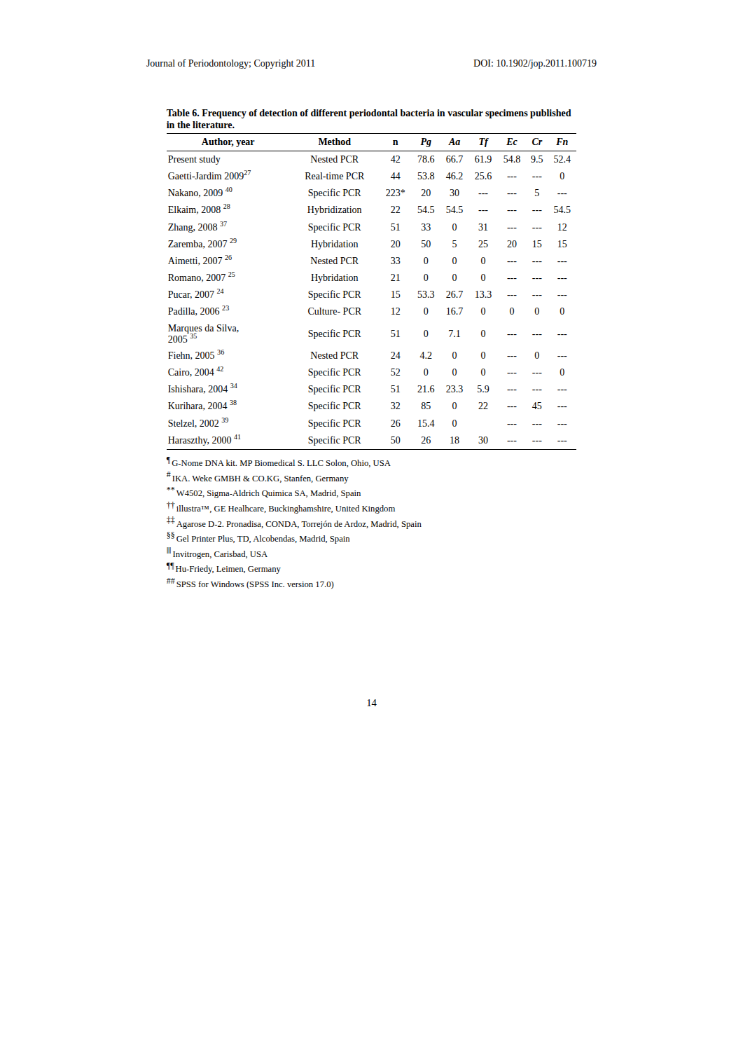Journal of Periodontology; Copyright 2011 DOI: 10.1902/jop.2011.100719
Table 6. Frequency of detection of different periodontal bacteria in vascular specimens published in the literature.
| Author, year | Method | n | Pg | Aa | Tf | Ec | Cr | Fn |
| --- | --- | --- | --- | --- | --- | --- | --- | --- |
| Present study | Nested PCR | 42 | 78.6 | 66.7 | 61.9 | 54.8 | 9.5 | 52.4 |
| Gaetti-Jardim 2009 27 | Real-time PCR | 44 | 53.8 | 46.2 | 25.6 | --- | --- | 0 |
| Nakano, 2009 40 | Specific PCR | 223* | 20 | 30 | --- | --- | 5 | --- |
| Elkaim, 2008 28 | Hybridization | 22 | 54.5 | 54.5 | --- | --- | --- | 54.5 |
| Zhang, 2008 37 | Specific PCR | 51 | 33 | 0 | 31 | --- | --- | 12 |
| Zaremba, 2007 29 | Hybridation | 20 | 50 | 5 | 25 | 20 | 15 | 15 |
| Aimetti, 2007 26 | Nested PCR | 33 | 0 | 0 | 0 | --- | --- | --- |
| Romano, 2007 25 | Hybridation | 21 | 0 | 0 | 0 | --- | --- | --- |
| Pucar, 2007 24 | Specific PCR | 15 | 53.3 | 26.7 | 13.3 | --- | --- | --- |
| Padilla, 2006 23 | Culture- PCR | 12 | 0 | 16.7 | 0 | 0 | 0 | 0 |
| Marques da Silva, 2005 35 | Specific PCR | 51 | 0 | 7.1 | 0 | --- | --- | --- |
| Fiehn, 2005 36 | Nested PCR | 24 | 4.2 | 0 | 0 | --- | 0 | --- |
| Cairo, 2004 42 | Specific PCR | 52 | 0 | 0 | 0 | --- | --- | 0 |
| Ishishara, 2004 34 | Specific PCR | 51 | 21.6 | 23.3 | 5.9 | --- | --- | --- |
| Kurihara, 2004 38 | Specific PCR | 32 | 85 | 0 | 22 | --- | 45 | --- |
| Stelzel, 2002 39 | Specific PCR | 26 | 15.4 | 0 | | --- | --- | --- |
| Haraszthy, 2000 41 | Specific PCR | 50 | 26 | 18 | 30 | --- | --- | --- |
¶G-Nome DNA kit. MP Biomedical S. LLC Solon, Ohio, USA
#IKA. Weke GMBH & CO.KG, Stanfen, Germany
**W4502, Sigma-Aldrich Quimica SA, Madrid, Spain
††illustra™, GE Healhcare, Buckinghamshire, United Kingdom
‡‡Agarose D-2. Pronadisa, CONDA, Torrejón de Ardoz, Madrid, Spain
§§Gel Printer Plus, TD, Alcobendas, Madrid, Spain
‖‖Invitrogen, Carisbad, USA
¶¶Hu-Friedy, Leimen, Germany
##SPSS for Windows (SPSS Inc. version 17.0)
14